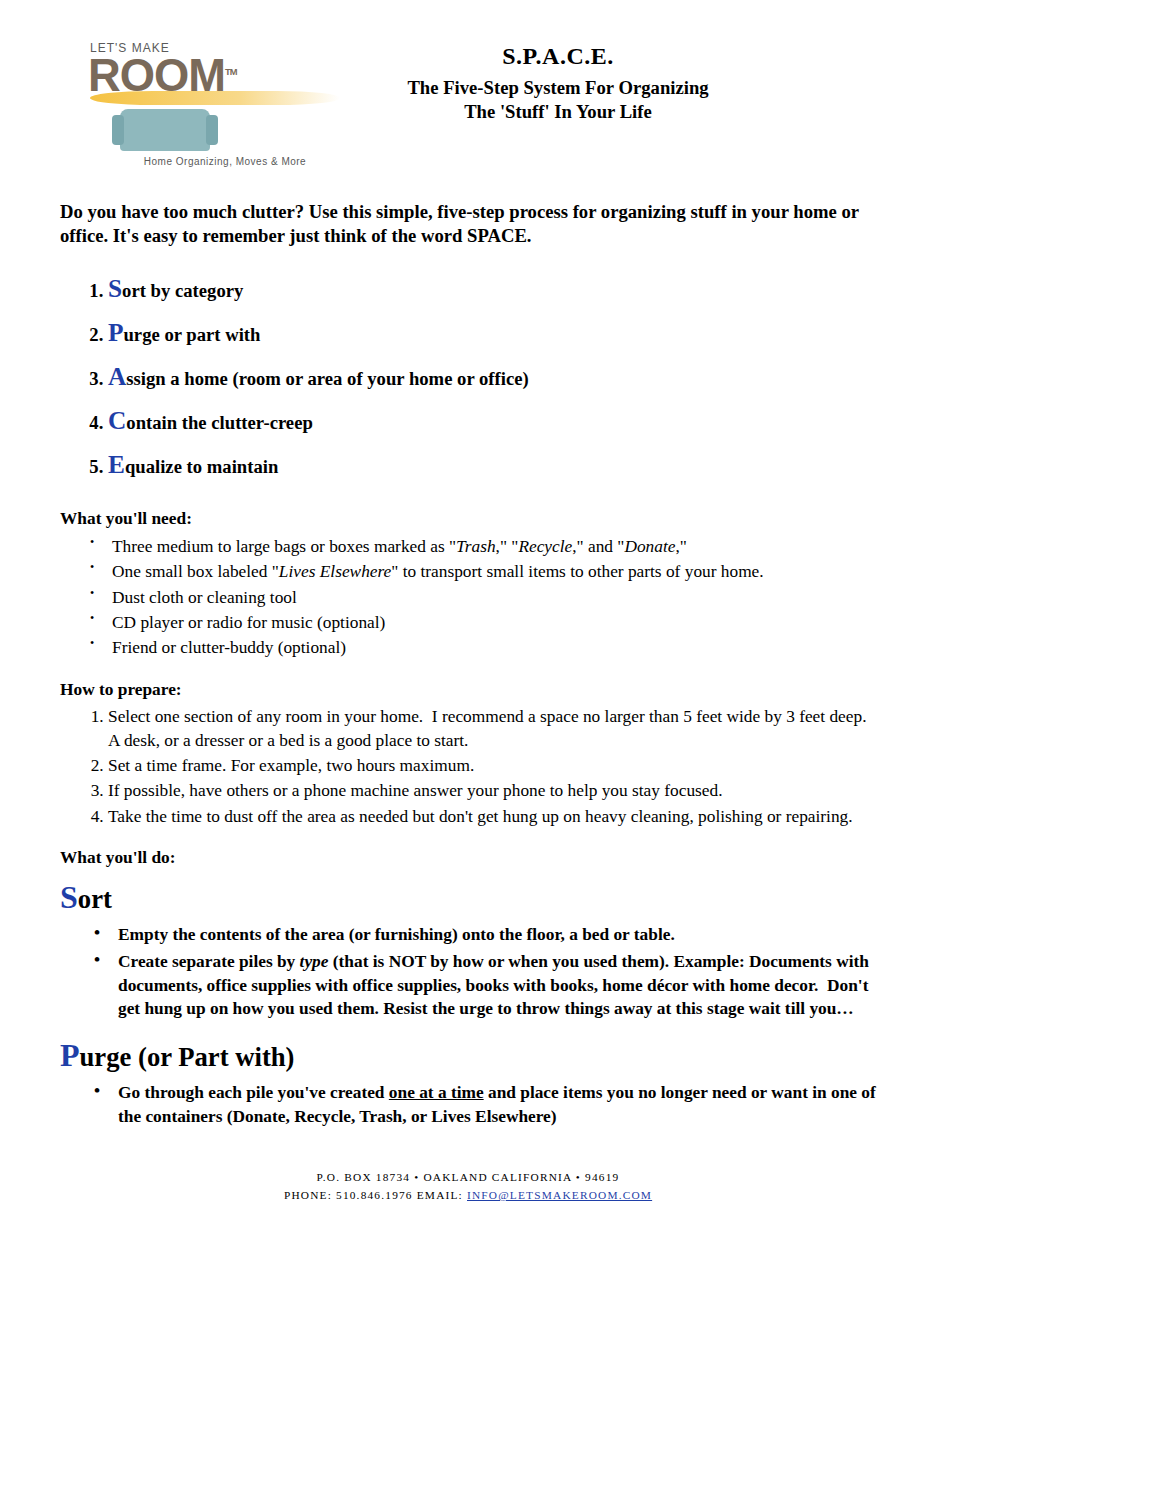LET'S MAKE
ROOMTM
Home Organizing, Moves & More
S.P.A.C.E.
The Five-Step System For Organizing
The 'Stuff' In Your Life
Do you have too much clutter? Use this simple, five-step process for organizing stuff in your home or office. It's easy to remember just think of the word SPACE.
Sort by category
Purge or part with
Assign a home (room or area of your home or office)
Contain the clutter-creep
Equalize to maintain
What you'll need:
Three medium to large bags or boxes marked as "Trash," "Recycle," and "Donate,"
One small box labeled "Lives Elsewhere" to transport small items to other parts of your home.
Dust cloth or cleaning tool
CD player or radio for music (optional)
Friend or clutter-buddy (optional)
How to prepare:
Select one section of any room in your home. I recommend a space no larger than 5 feet wide by 3 feet deep. A desk, or a dresser or a bed is a good place to start.
Set a time frame. For example, two hours maximum.
If possible, have others or a phone machine answer your phone to help you stay focused.
Take the time to dust off the area as needed but don't get hung up on heavy cleaning, polishing or repairing.
What you'll do:
Sort
Empty the contents of the area (or furnishing) onto the floor, a bed or table.
Create separate piles by type (that is NOT by how or when you used them). Example: Documents with documents, office supplies with office supplies, books with books, home décor with home decor. Don't get hung up on how you used them. Resist the urge to throw things away at this stage wait till you…
Purge (or Part with)
Go through each pile you've created one at a time and place items you no longer need or want in one of the containers (Donate, Recycle, Trash, or Lives Elsewhere)
P.O. BOX 18734 • OAKLAND CALIFORNIA • 94619
PHONE: 510.846.1976 EMAIL: INFO@LETSMAKEROOM.COM